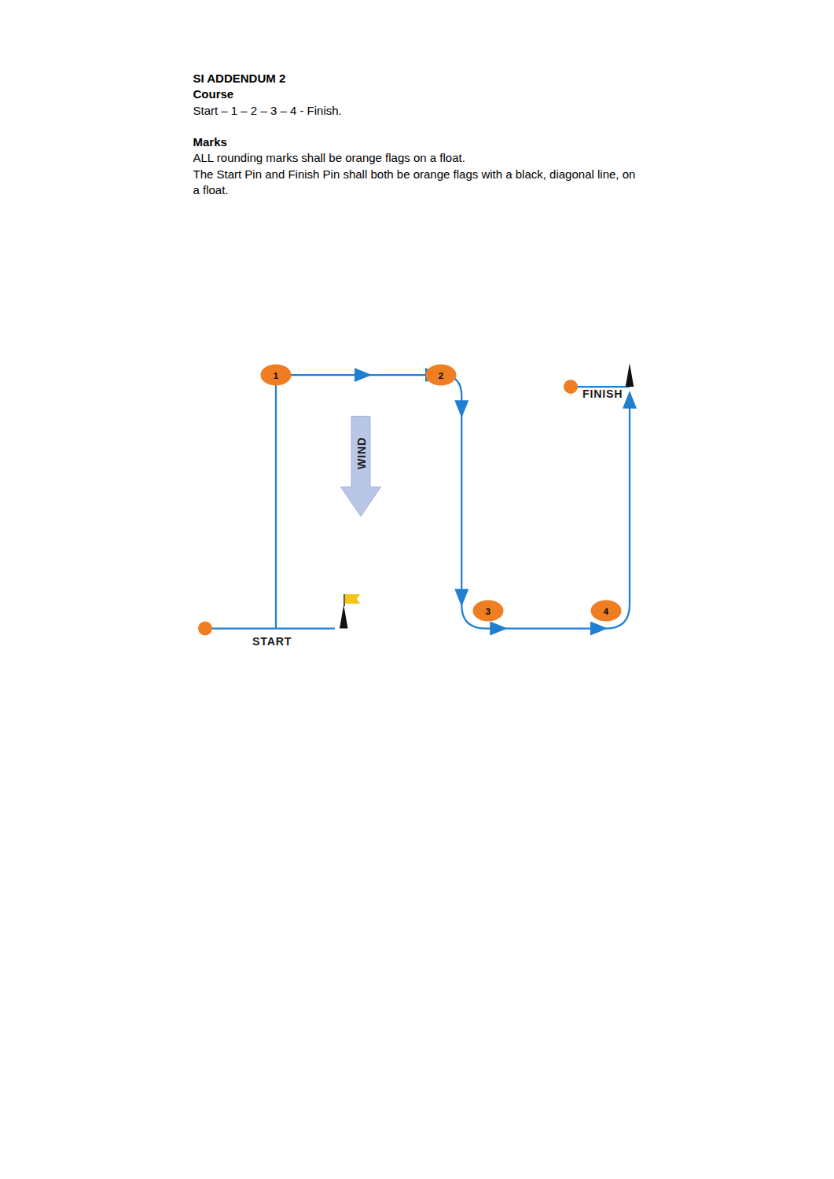SI ADDENDUM 2
Course
Start – 1 – 2 – 3 – 4 - Finish.
Marks
ALL rounding marks shall be orange flags on a float.
The Start Pin and Finish Pin shall both be orange flags with a black, diagonal line, on a float.
START FINISH WIND 1 2 3 4